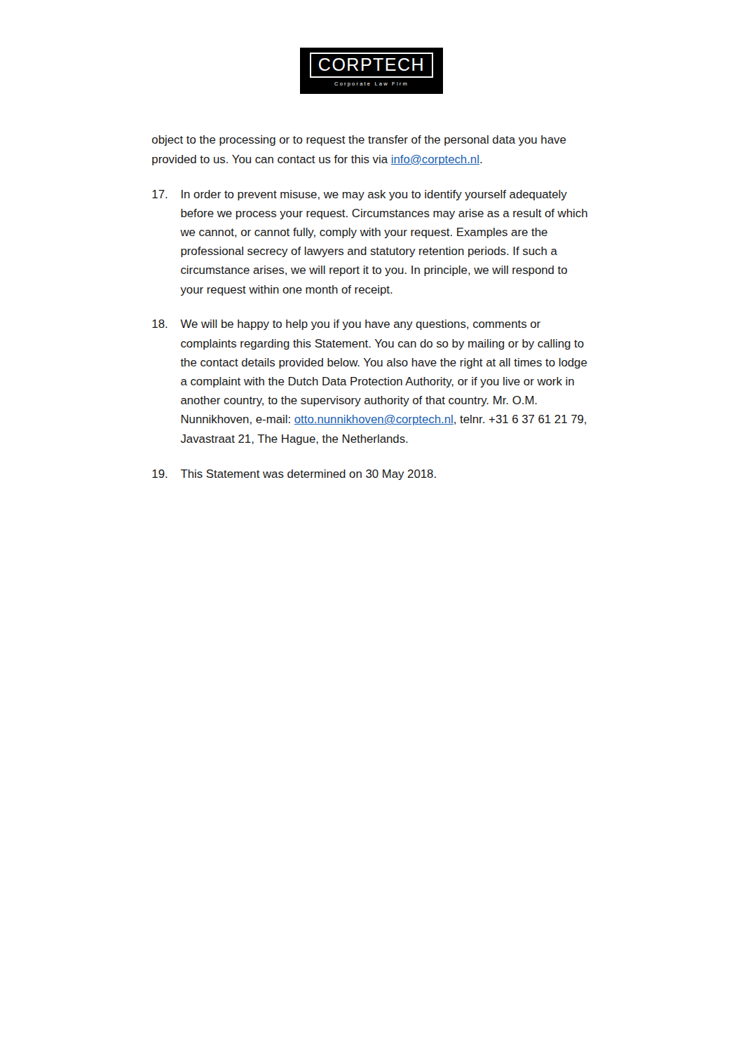CORPTECH Corporate Law Firm
object to the processing or to request the transfer of the personal data you have provided to us. You can contact us for this via info@corptech.nl.
In order to prevent misuse, we may ask you to identify yourself adequately before we process your request. Circumstances may arise as a result of which we cannot, or cannot fully, comply with your request. Examples are the professional secrecy of lawyers and statutory retention periods. If such a circumstance arises, we will report it to you. In principle, we will respond to your request within one month of receipt.
We will be happy to help you if you have any questions, comments or complaints regarding this Statement. You can do so by mailing or by calling to the contact details provided below. You also have the right at all times to lodge a complaint with the Dutch Data Protection Authority, or if you live or work in another country, to the supervisory authority of that country. Mr. O.M. Nunnikhoven, e-mail: otto.nunnikhoven@corptech.nl, telnr. +31 6 37 61 21 79, Javastraat 21, The Hague, the Netherlands.
This Statement was determined on 30 May 2018.